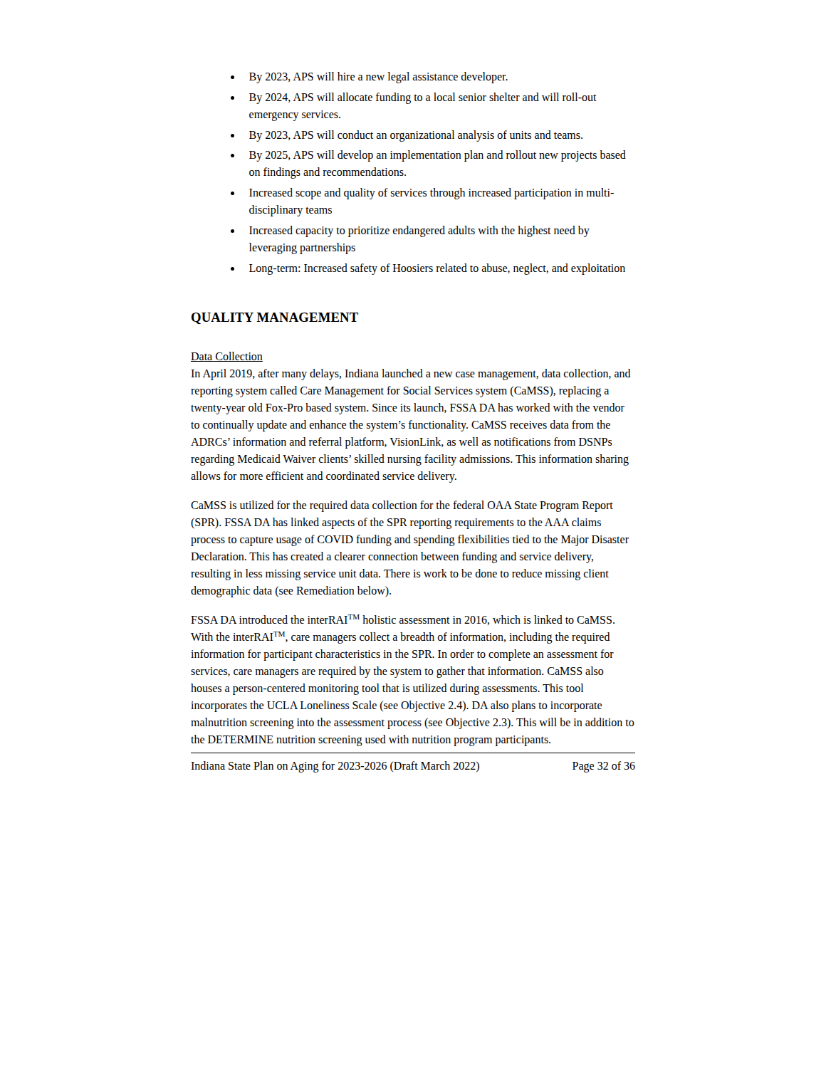By 2023, APS will hire a new legal assistance developer.
By 2024, APS will allocate funding to a local senior shelter and will roll-out emergency services.
By 2023, APS will conduct an organizational analysis of units and teams.
By 2025, APS will develop an implementation plan and rollout new projects based on findings and recommendations.
Increased scope and quality of services through increased participation in multi-disciplinary teams
Increased capacity to prioritize endangered adults with the highest need by leveraging partnerships
Long-term: Increased safety of Hoosiers related to abuse, neglect, and exploitation
QUALITY MANAGEMENT
Data Collection
In April 2019, after many delays, Indiana launched a new case management, data collection, and reporting system called Care Management for Social Services system (CaMSS), replacing a twenty-year old Fox-Pro based system. Since its launch, FSSA DA has worked with the vendor to continually update and enhance the system’s functionality. CaMSS receives data from the ADRCs’ information and referral platform, VisionLink, as well as notifications from DSNPs regarding Medicaid Waiver clients’ skilled nursing facility admissions. This information sharing allows for more efficient and coordinated service delivery.
CaMSS is utilized for the required data collection for the federal OAA State Program Report (SPR). FSSA DA has linked aspects of the SPR reporting requirements to the AAA claims process to capture usage of COVID funding and spending flexibilities tied to the Major Disaster Declaration. This has created a clearer connection between funding and service delivery, resulting in less missing service unit data. There is work to be done to reduce missing client demographic data (see Remediation below).
FSSA DA introduced the interRAITM holistic assessment in 2016, which is linked to CaMSS. With the interRAITM, care managers collect a breadth of information, including the required information for participant characteristics in the SPR. In order to complete an assessment for services, care managers are required by the system to gather that information. CaMSS also houses a person-centered monitoring tool that is utilized during assessments. This tool incorporates the UCLA Loneliness Scale (see Objective 2.4). DA also plans to incorporate malnutrition screening into the assessment process (see Objective 2.3). This will be in addition to the DETERMINE nutrition screening used with nutrition program participants.
Indiana State Plan on Aging for 2023-2026 (Draft March 2022) Page 32 of 36